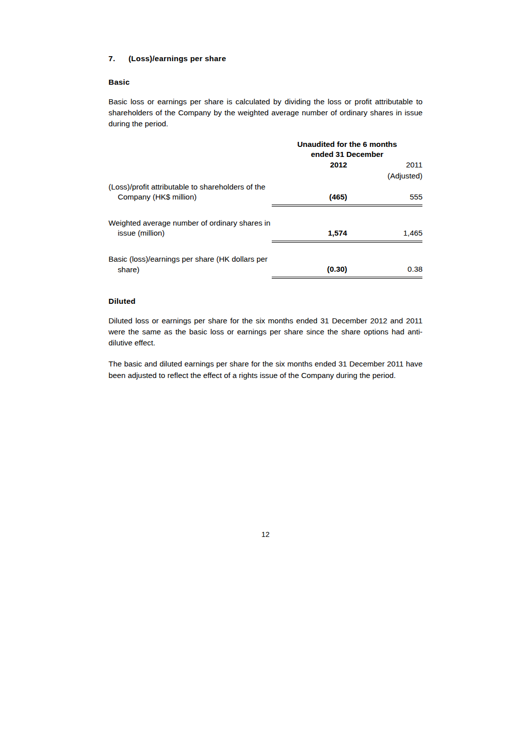7.(Loss)/earnings per share
Basic
Basic loss or earnings per share is calculated by dividing the loss or profit attributable to shareholders of the Company by the weighted average number of ordinary shares in issue during the period.
| | Unaudited for the 6 months ended 31 December |
| | 2012 | 2011 |
| | | (Adjusted) |
| (Loss)/profit attributable to shareholders of the Company (HK$ million) | (465) | 555 |
| Weighted average number of ordinary shares in issue (million) | 1,574 | 1,465 |
| Basic (loss)/earnings per share (HK dollars per share) | (0.30) | 0.38 |
Diluted
Diluted loss or earnings per share for the six months ended 31 December 2012 and 2011 were the same as the basic loss or earnings per share since the share options had anti-dilutive effect.
The basic and diluted earnings per share for the six months ended 31 December 2011 have been adjusted to reflect the effect of a rights issue of the Company during the period.
12